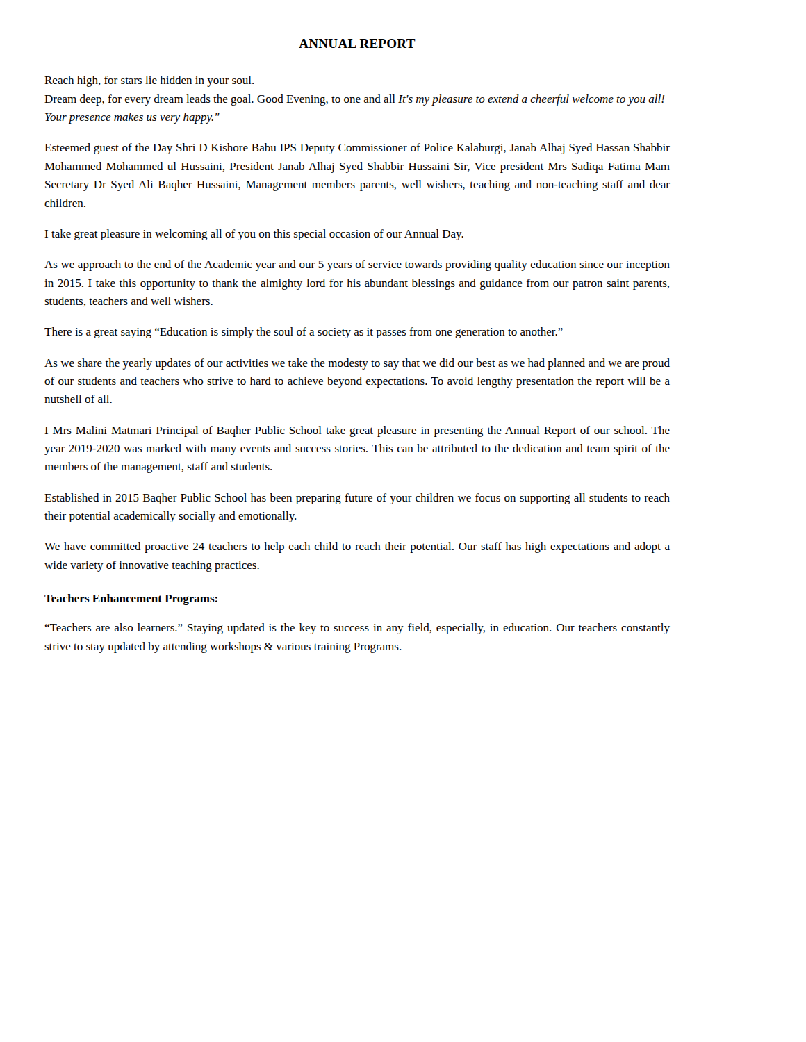ANNUAL REPORT
Reach high, for stars lie hidden in your soul.
Dream deep, for every dream leads the goal. Good Evening, to one and all It's my pleasure to extend a cheerful welcome to you all! Your presence makes us very happy."
Esteemed guest of the Day Shri D Kishore Babu IPS Deputy Commissioner of Police Kalaburgi, Janab Alhaj Syed Hassan Shabbir Mohammed Mohammed ul Hussaini, President Janab Alhaj Syed Shabbir Hussaini Sir, Vice president Mrs Sadiqa Fatima Mam Secretary Dr Syed Ali Baqher Hussaini, Management members parents, well wishers, teaching and non-teaching staff and dear children.
I take great pleasure in welcoming all of you on this special occasion of our Annual Day.
As we approach to the end of the Academic year and our 5 years of service towards providing quality education since our inception in 2015. I take this opportunity to thank the almighty lord for his abundant blessings and guidance from our patron saint parents, students, teachers and well wishers.
There is a great saying “Education is simply the soul of a society as it passes from one generation to another.”
As we share the yearly updates of our activities we take the modesty to say that we did our best as we had planned and we are proud of our students and teachers who strive to hard to achieve beyond expectations. To avoid lengthy presentation the report will be a nutshell of all.
I Mrs Malini Matmari Principal of Baqher Public School take great pleasure in presenting the Annual Report of our school. The year 2019-2020 was marked with many events and success stories. This can be attributed to the dedication and team spirit of the members of the management, staff and students.
Established in 2015 Baqher Public School has been preparing future of your children we focus on supporting all students to reach their potential academically socially and emotionally.
We have committed proactive 24 teachers to help each child to reach their potential. Our staff has high expectations and adopt a wide variety of innovative teaching practices.
Teachers Enhancement Programs:
“Teachers are also learners.” Staying updated is the key to success in any field, especially, in education. Our teachers constantly strive to stay updated by attending workshops & various training Programs.